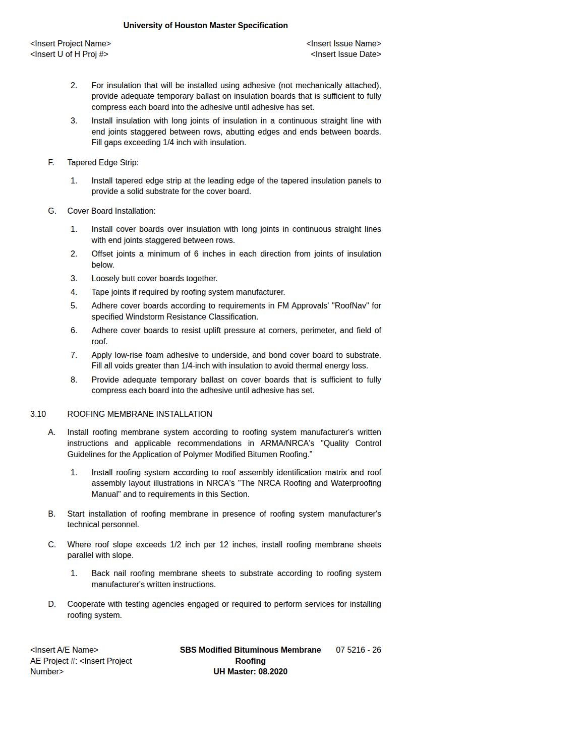University of Houston Master Specification
<Insert Project Name> <Insert Issue Name>
<Insert U of H Proj #> <Insert Issue Date>
2. For insulation that will be installed using adhesive (not mechanically attached), provide adequate temporary ballast on insulation boards that is sufficient to fully compress each board into the adhesive until adhesive has set.
3. Install insulation with long joints of insulation in a continuous straight line with end joints staggered between rows, abutting edges and ends between boards. Fill gaps exceeding 1/4 inch with insulation.
F. Tapered Edge Strip:
1. Install tapered edge strip at the leading edge of the tapered insulation panels to provide a solid substrate for the cover board.
G. Cover Board Installation:
1. Install cover boards over insulation with long joints in continuous straight lines with end joints staggered between rows.
2. Offset joints a minimum of 6 inches in each direction from joints of insulation below.
3. Loosely butt cover boards together.
4. Tape joints if required by roofing system manufacturer.
5. Adhere cover boards according to requirements in FM Approvals' "RoofNav" for specified Windstorm Resistance Classification.
6. Adhere cover boards to resist uplift pressure at corners, perimeter, and field of roof.
7. Apply low-rise foam adhesive to underside, and bond cover board to substrate. Fill all voids greater than 1/4-inch with insulation to avoid thermal energy loss.
8. Provide adequate temporary ballast on cover boards that is sufficient to fully compress each board into the adhesive until adhesive has set.
3.10 ROOFING MEMBRANE INSTALLATION
A. Install roofing membrane system according to roofing system manufacturer's written instructions and applicable recommendations in ARMA/NRCA's "Quality Control Guidelines for the Application of Polymer Modified Bitumen Roofing.”
1. Install roofing system according to roof assembly identification matrix and roof assembly layout illustrations in NRCA's "The NRCA Roofing and Waterproofing Manual" and to requirements in this Section.
B. Start installation of roofing membrane in presence of roofing system manufacturer's technical personnel.
C. Where roof slope exceeds 1/2 inch per 12 inches, install roofing membrane sheets parallel with slope.
1. Back nail roofing membrane sheets to substrate according to roofing system manufacturer's written instructions.
D. Cooperate with testing agencies engaged or required to perform services for installing roofing system.
<Insert A/E Name>
AE Project #: <Insert Project Number>
SBS Modified Bituminous Membrane Roofing
UH Master: 08.2020
07 5216 - 26